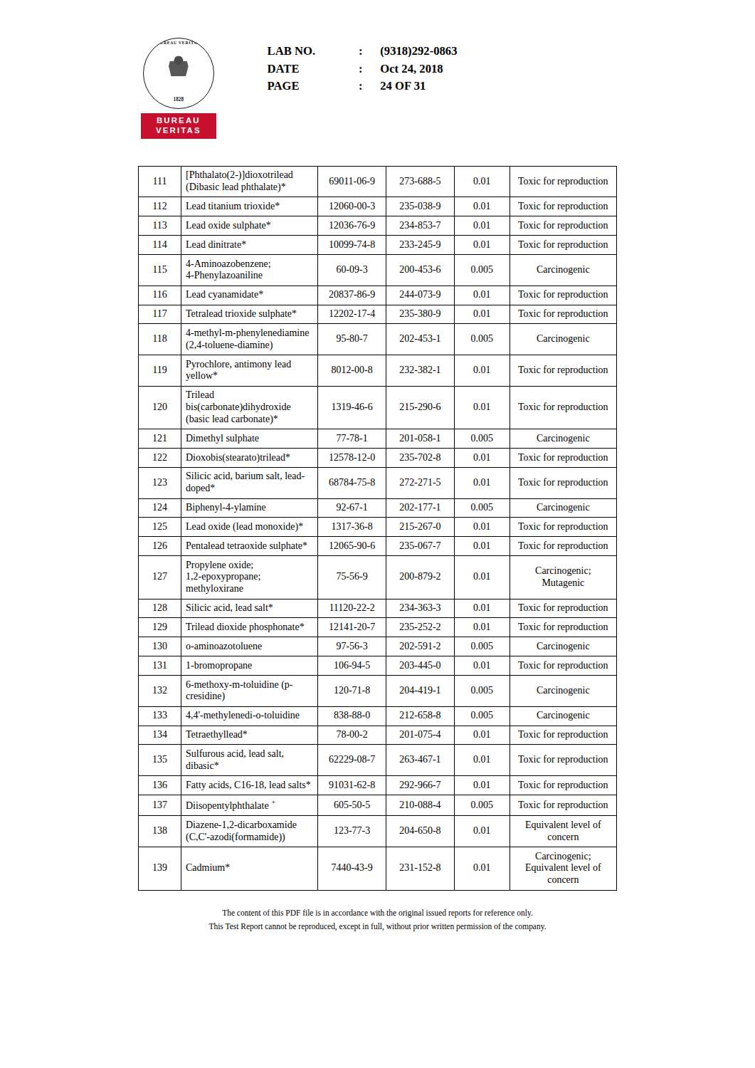BUREAU VERITAS
1828
BUREAU
VERITAS
| LAB NO. | : | (9318)292-0863 |
| DATE | : | Oct 24, 2018 |
| PAGE | : | 24 OF 31 |
| 111 | [Phthalato(2-)]dioxotrilead (Dibasic lead phthalate)* | 69011-06-9 | 273-688-5 | 0.01 | Toxic for reproduction |
| 112 | Lead titanium trioxide* | 12060-00-3 | 235-038-9 | 0.01 | Toxic for reproduction |
| 113 | Lead oxide sulphate* | 12036-76-9 | 234-853-7 | 0.01 | Toxic for reproduction |
| 114 | Lead dinitrate* | 10099-74-8 | 233-245-9 | 0.01 | Toxic for reproduction |
| 115 | 4-Aminoazobenzene; 4-Phenylazoaniline | 60-09-3 | 200-453-6 | 0.005 | Carcinogenic |
| 116 | Lead cyanamidate* | 20837-86-9 | 244-073-9 | 0.01 | Toxic for reproduction |
| 117 | Tetralead trioxide sulphate* | 12202-17-4 | 235-380-9 | 0.01 | Toxic for reproduction |
| 118 | 4-methyl-m-phenylenediamine (2,4-toluene-diamine) | 95-80-7 | 202-453-1 | 0.005 | Carcinogenic |
| 119 | Pyrochlore, antimony lead yellow* | 8012-00-8 | 232-382-1 | 0.01 | Toxic for reproduction |
| 120 | Trilead bis(carbonate)dihydroxide (basic lead carbonate)* | 1319-46-6 | 215-290-6 | 0.01 | Toxic for reproduction |
| 121 | Dimethyl sulphate | 77-78-1 | 201-058-1 | 0.005 | Carcinogenic |
| 122 | Dioxobis(stearato)trilead* | 12578-12-0 | 235-702-8 | 0.01 | Toxic for reproduction |
| 123 | Silicic acid, barium salt, lead-doped* | 68784-75-8 | 272-271-5 | 0.01 | Toxic for reproduction |
| 124 | Biphenyl-4-ylamine | 92-67-1 | 202-177-1 | 0.005 | Carcinogenic |
| 125 | Lead oxide (lead monoxide)* | 1317-36-8 | 215-267-0 | 0.01 | Toxic for reproduction |
| 126 | Pentalead tetraoxide sulphate* | 12065-90-6 | 235-067-7 | 0.01 | Toxic for reproduction |
| 127 | Propylene oxide; 1,2-epoxypropane; methyloxirane | 75-56-9 | 200-879-2 | 0.01 | Carcinogenic; Mutagenic |
| 128 | Silicic acid, lead salt* | 11120-22-2 | 234-363-3 | 0.01 | Toxic for reproduction |
| 129 | Trilead dioxide phosphonate* | 12141-20-7 | 235-252-2 | 0.01 | Toxic for reproduction |
| 130 | o-aminoazotoluene | 97-56-3 | 202-591-2 | 0.005 | Carcinogenic |
| 131 | 1-bromopropane | 106-94-5 | 203-445-0 | 0.01 | Toxic for reproduction |
| 132 | 6-methoxy-m-toluidine (p-cresidine) | 120-71-8 | 204-419-1 | 0.005 | Carcinogenic |
| 133 | 4,4'-methylenedi-o-toluidine | 838-88-0 | 212-658-8 | 0.005 | Carcinogenic |
| 134 | Tetraethyllead* | 78-00-2 | 201-075-4 | 0.01 | Toxic for reproduction |
| 135 | Sulfurous acid, lead salt, dibasic* | 62229-08-7 | 263-467-1 | 0.01 | Toxic for reproduction |
| 136 | Fatty acids, C16-18, lead salts* | 91031-62-8 | 292-966-7 | 0.01 | Toxic for reproduction |
| 137 | Diisopentylphthalate + | 605-50-5 | 210-088-4 | 0.005 | Toxic for reproduction |
| 138 | Diazene-1,2-dicarboxamide (C,C'-azodi(formamide)) | 123-77-3 | 204-650-8 | 0.01 | Equivalent level of concern |
| 139 | Cadmium* | 7440-43-9 | 231-152-8 | 0.01 | Carcinogenic; Equivalent level of concern |
The content of this PDF file is in accordance with the original issued reports for reference only.
This Test Report cannot be reproduced, except in full, without prior written permission of the company.